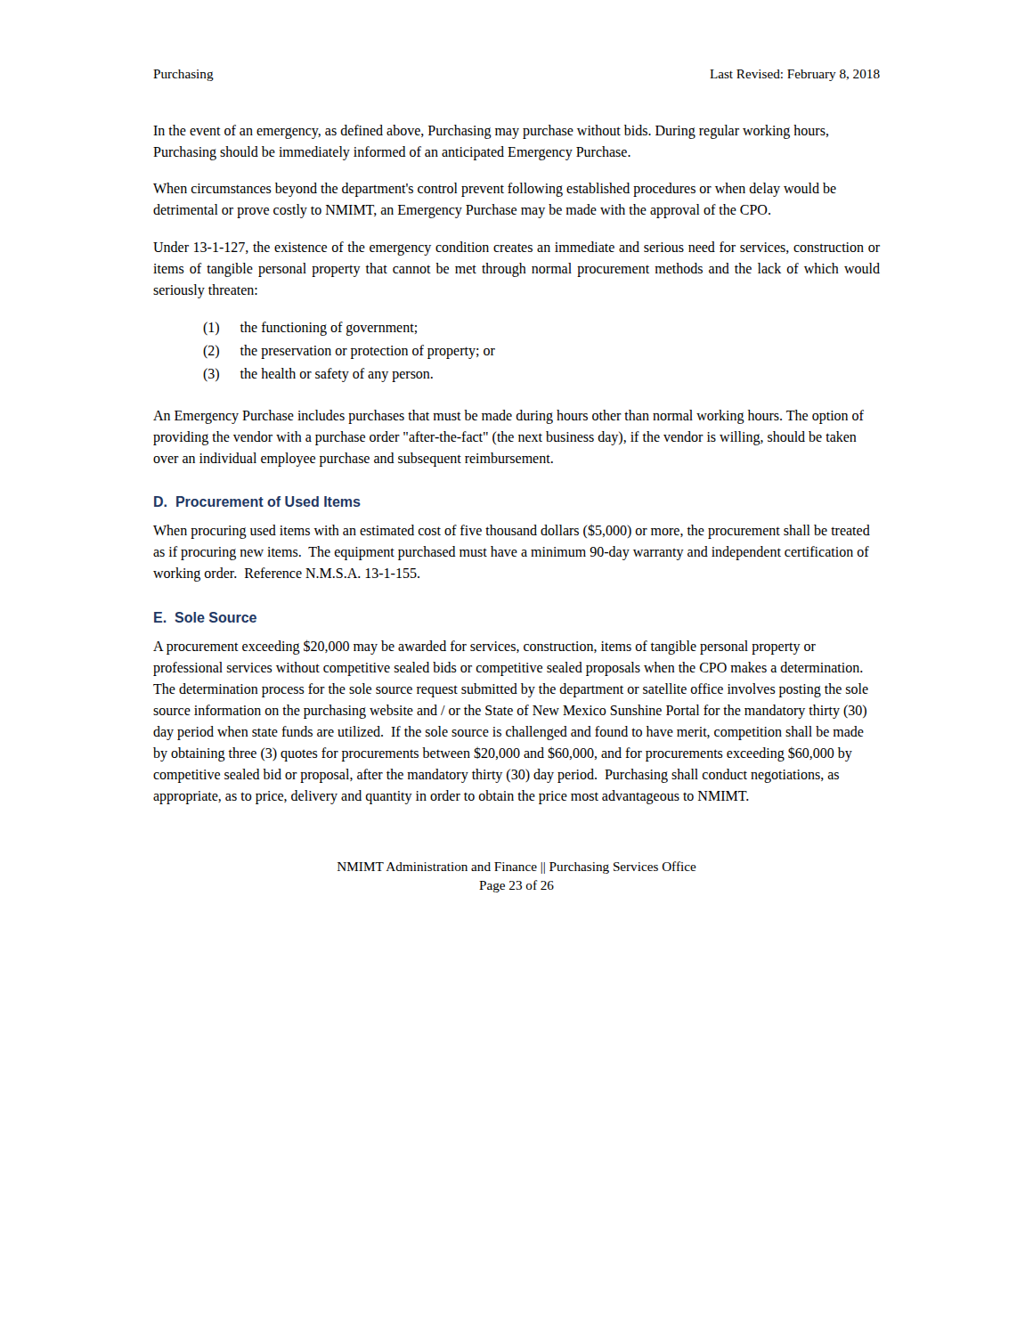Purchasing Last Revised: February 8, 2018
In the event of an emergency, as defined above, Purchasing may purchase without bids. During regular working hours, Purchasing should be immediately informed of an anticipated Emergency Purchase.
When circumstances beyond the department's control prevent following established procedures or when delay would be detrimental or prove costly to NMIMT, an Emergency Purchase may be made with the approval of the CPO.
Under 13-1-127, the existence of the emergency condition creates an immediate and serious need for services, construction or items of tangible personal property that cannot be met through normal procurement methods and the lack of which would seriously threaten:
(1) the functioning of government;
(2) the preservation or protection of property; or
(3) the health or safety of any person.
An Emergency Purchase includes purchases that must be made during hours other than normal working hours. The option of providing the vendor with a purchase order "after-the-fact" (the next business day), if the vendor is willing, should be taken over an individual employee purchase and subsequent reimbursement.
D. Procurement of Used Items
When procuring used items with an estimated cost of five thousand dollars ($5,000) or more, the procurement shall be treated as if procuring new items. The equipment purchased must have a minimum 90-day warranty and independent certification of working order. Reference N.M.S.A. 13-1-155.
E. Sole Source
A procurement exceeding $20,000 may be awarded for services, construction, items of tangible personal property or professional services without competitive sealed bids or competitive sealed proposals when the CPO makes a determination. The determination process for the sole source request submitted by the department or satellite office involves posting the sole source information on the purchasing website and / or the State of New Mexico Sunshine Portal for the mandatory thirty (30) day period when state funds are utilized. If the sole source is challenged and found to have merit, competition shall be made by obtaining three (3) quotes for procurements between $20,000 and $60,000, and for procurements exceeding $60,000 by competitive sealed bid or proposal, after the mandatory thirty (30) day period. Purchasing shall conduct negotiations, as appropriate, as to price, delivery and quantity in order to obtain the price most advantageous to NMIMT.
NMIMT Administration and Finance || Purchasing Services Office
Page 23 of 26